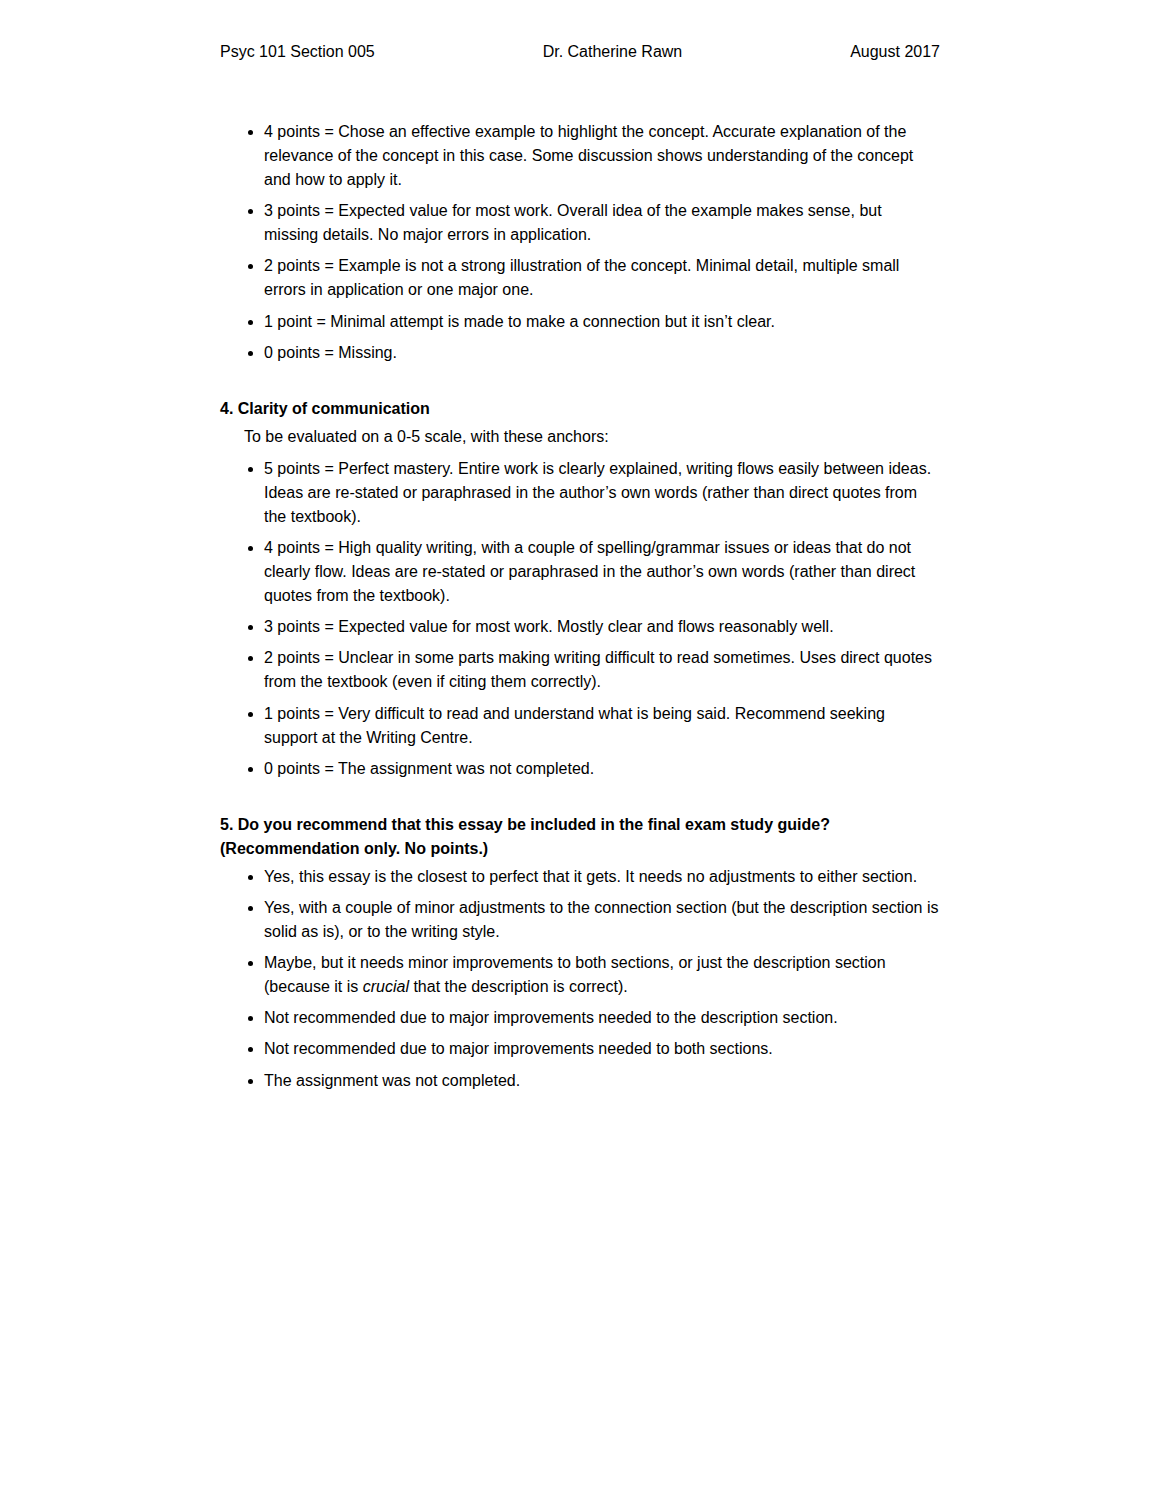Psyc 101 Section 005
Dr. Catherine Rawn
August 2017
4 points = Chose an effective example to highlight the concept. Accurate explanation of the relevance of the concept in this case. Some discussion shows understanding of the concept and how to apply it.
3 points = Expected value for most work. Overall idea of the example makes sense, but missing details. No major errors in application.
2 points = Example is not a strong illustration of the concept. Minimal detail, multiple small errors in application or one major one.
1 point = Minimal attempt is made to make a connection but it isn’t clear.
0 points = Missing.
4. Clarity of communication
To be evaluated on a 0-5 scale, with these anchors:
5 points = Perfect mastery. Entire work is clearly explained, writing flows easily between ideas. Ideas are re-stated or paraphrased in the author’s own words (rather than direct quotes from the textbook).
4 points = High quality writing, with a couple of spelling/grammar issues or ideas that do not clearly flow. Ideas are re-stated or paraphrased in the author’s own words (rather than direct quotes from the textbook).
3 points = Expected value for most work. Mostly clear and flows reasonably well.
2 points = Unclear in some parts making writing difficult to read sometimes. Uses direct quotes from the textbook (even if citing them correctly).
1 points = Very difficult to read and understand what is being said. Recommend seeking support at the Writing Centre.
0 points = The assignment was not completed.
5. Do you recommend that this essay be included in the final exam study guide? (Recommendation only. No points.)
Yes, this essay is the closest to perfect that it gets. It needs no adjustments to either section.
Yes, with a couple of minor adjustments to the connection section (but the description section is solid as is), or to the writing style.
Maybe, but it needs minor improvements to both sections, or just the description section (because it is crucial that the description is correct).
Not recommended due to major improvements needed to the description section.
Not recommended due to major improvements needed to both sections.
The assignment was not completed.